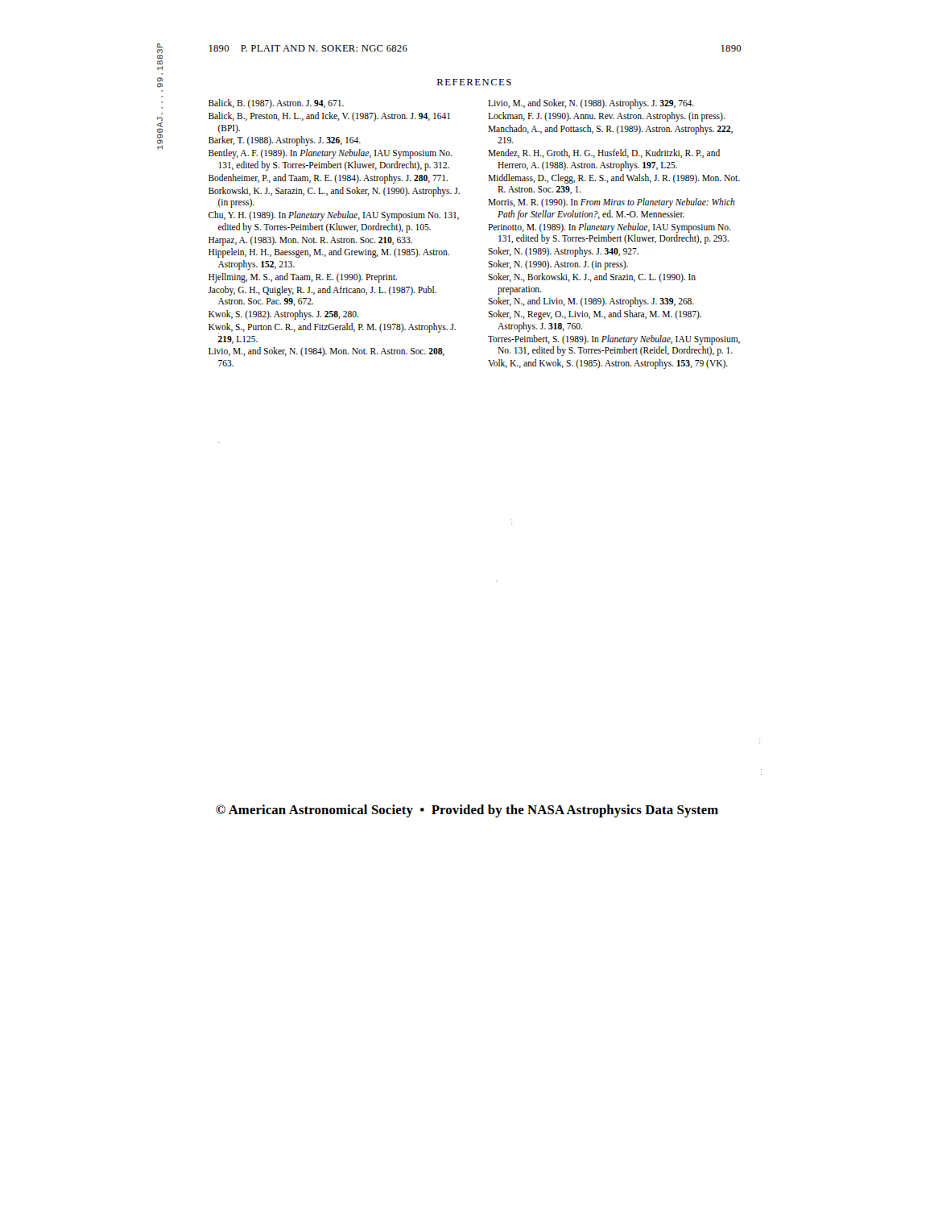1990AJ.....99.1883P
1890 P. Plait and N. Soker: NGC 6826
1890
REFERENCES
Balick, B. (1987). Astron. J. 94, 671.
Balick, B., Preston, H. L., and Icke, V. (1987). Astron. J. 94, 1641 (BPI).
Barker, T. (1988). Astrophys. J. 326, 164.
Bentley, A. F. (1989). In Planetary Nebulae, IAU Symposium No. 131, edited by S. Torres-Peimbert (Kluwer, Dordrecht), p. 312.
Bodenheimer, P., and Taam, R. E. (1984). Astrophys. J. 280, 771.
Borkowski, K. J., Sarazin, C. L., and Soker, N. (1990). Astrophys. J. (in press).
Chu, Y. H. (1989). In Planetary Nebulae, IAU Symposium No. 131, edited by S. Torres-Peimbert (Kluwer, Dordrecht), p. 105.
Harpaz, A. (1983). Mon. Not. R. Astron. Soc. 210, 633.
Hippelein, H. H., Baessgen, M., and Grewing, M. (1985). Astron. Astrophys. 152, 213.
Hjellming, M. S., and Taam, R. E. (1990). Preprint.
Jacoby, G. H., Quigley, R. J., and Africano, J. L. (1987). Publ. Astron. Soc. Pac. 99, 672.
Kwok, S. (1982). Astrophys. J. 258, 280.
Kwok, S., Purton C. R., and FitzGerald, P. M. (1978). Astrophys. J. 219, L125.
Livio, M., and Soker, N. (1984). Mon. Not. R. Astron. Soc. 208, 763.
Livio, M., and Soker, N. (1988). Astrophys. J. 329, 764.
Lockman, F. J. (1990). Annu. Rev. Astron. Astrophys. (in press).
Manchado, A., and Pottasch, S. R. (1989). Astron. Astrophys. 222, 219.
Mendez, R. H., Groth, H. G., Husfeld, D., Kudritzki, R. P., and Herrero, A. (1988). Astron. Astrophys. 197, L25.
Middlemass, D., Clegg, R. E. S., and Walsh, J. R. (1989). Mon. Not. R. Astron. Soc. 239, 1.
Morris, M. R. (1990). In From Miras to Planetary Nebulae: Which Path for Stellar Evolution?, ed. M.-O. Mennessier.
Perinotto, M. (1989). In Planetary Nebulae, IAU Symposium No. 131, edited by S. Torres-Peimbert (Kluwer, Dordrecht), p. 293.
Soker, N. (1989). Astrophys. J. 340, 927.
Soker, N. (1990). Astron. J. (in press).
Soker, N., Borkowski, K. J., and Srazin, C. L. (1990). In preparation.
Soker, N., and Livio, M. (1989). Astrophys. J. 339, 268.
Soker, N., Regev, O., Livio, M., and Shara, M. M. (1987). Astrophys. J. 318, 760.
Torres-Peimbert, S. (1989). In Planetary Nebulae, IAU Symposium, No. 131, edited by S. Torres-Peimbert (Reidel, Dordrecht), p. 1.
Volk, K., and Kwok, S. (1985). Astron. Astrophys. 153, 79 (VK).
. . . . ⋮ ⋮ ⋮
© American Astronomical Society•Provided by the NASA Astrophysics Data System